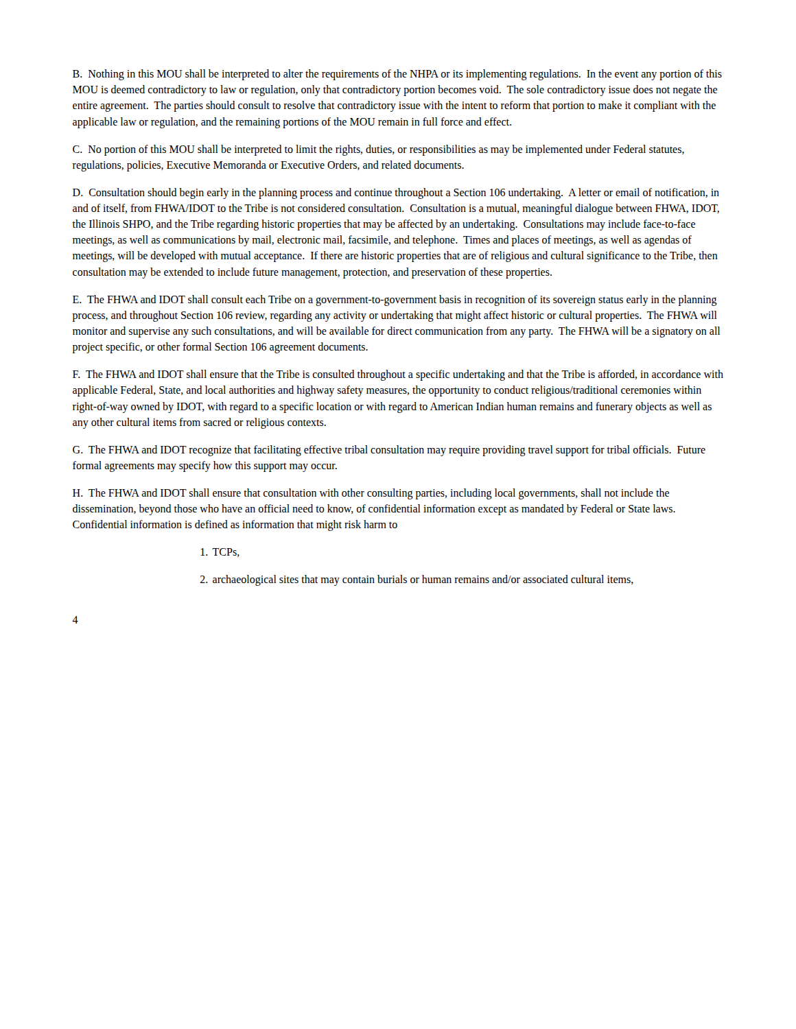B. Nothing in this MOU shall be interpreted to alter the requirements of the NHPA or its implementing regulations. In the event any portion of this MOU is deemed contradictory to law or regulation, only that contradictory portion becomes void. The sole contradictory issue does not negate the entire agreement. The parties should consult to resolve that contradictory issue with the intent to reform that portion to make it compliant with the applicable law or regulation, and the remaining portions of the MOU remain in full force and effect.
C. No portion of this MOU shall be interpreted to limit the rights, duties, or responsibilities as may be implemented under Federal statutes, regulations, policies, Executive Memoranda or Executive Orders, and related documents.
D. Consultation should begin early in the planning process and continue throughout a Section 106 undertaking. A letter or email of notification, in and of itself, from FHWA/IDOT to the Tribe is not considered consultation. Consultation is a mutual, meaningful dialogue between FHWA, IDOT, the Illinois SHPO, and the Tribe regarding historic properties that may be affected by an undertaking. Consultations may include face-to-face meetings, as well as communications by mail, electronic mail, facsimile, and telephone. Times and places of meetings, as well as agendas of meetings, will be developed with mutual acceptance. If there are historic properties that are of religious and cultural significance to the Tribe, then consultation may be extended to include future management, protection, and preservation of these properties.
E. The FHWA and IDOT shall consult each Tribe on a government-to-government basis in recognition of its sovereign status early in the planning process, and throughout Section 106 review, regarding any activity or undertaking that might affect historic or cultural properties. The FHWA will monitor and supervise any such consultations, and will be available for direct communication from any party. The FHWA will be a signatory on all project specific, or other formal Section 106 agreement documents.
F. The FHWA and IDOT shall ensure that the Tribe is consulted throughout a specific undertaking and that the Tribe is afforded, in accordance with applicable Federal, State, and local authorities and highway safety measures, the opportunity to conduct religious/traditional ceremonies within right-of-way owned by IDOT, with regard to a specific location or with regard to American Indian human remains and funerary objects as well as any other cultural items from sacred or religious contexts.
G. The FHWA and IDOT recognize that facilitating effective tribal consultation may require providing travel support for tribal officials. Future formal agreements may specify how this support may occur.
H. The FHWA and IDOT shall ensure that consultation with other consulting parties, including local governments, shall not include the dissemination, beyond those who have an official need to know, of confidential information except as mandated by Federal or State laws. Confidential information is defined as information that might risk harm to
TCPs,
archaeological sites that may contain burials or human remains and/or associated cultural items,
4